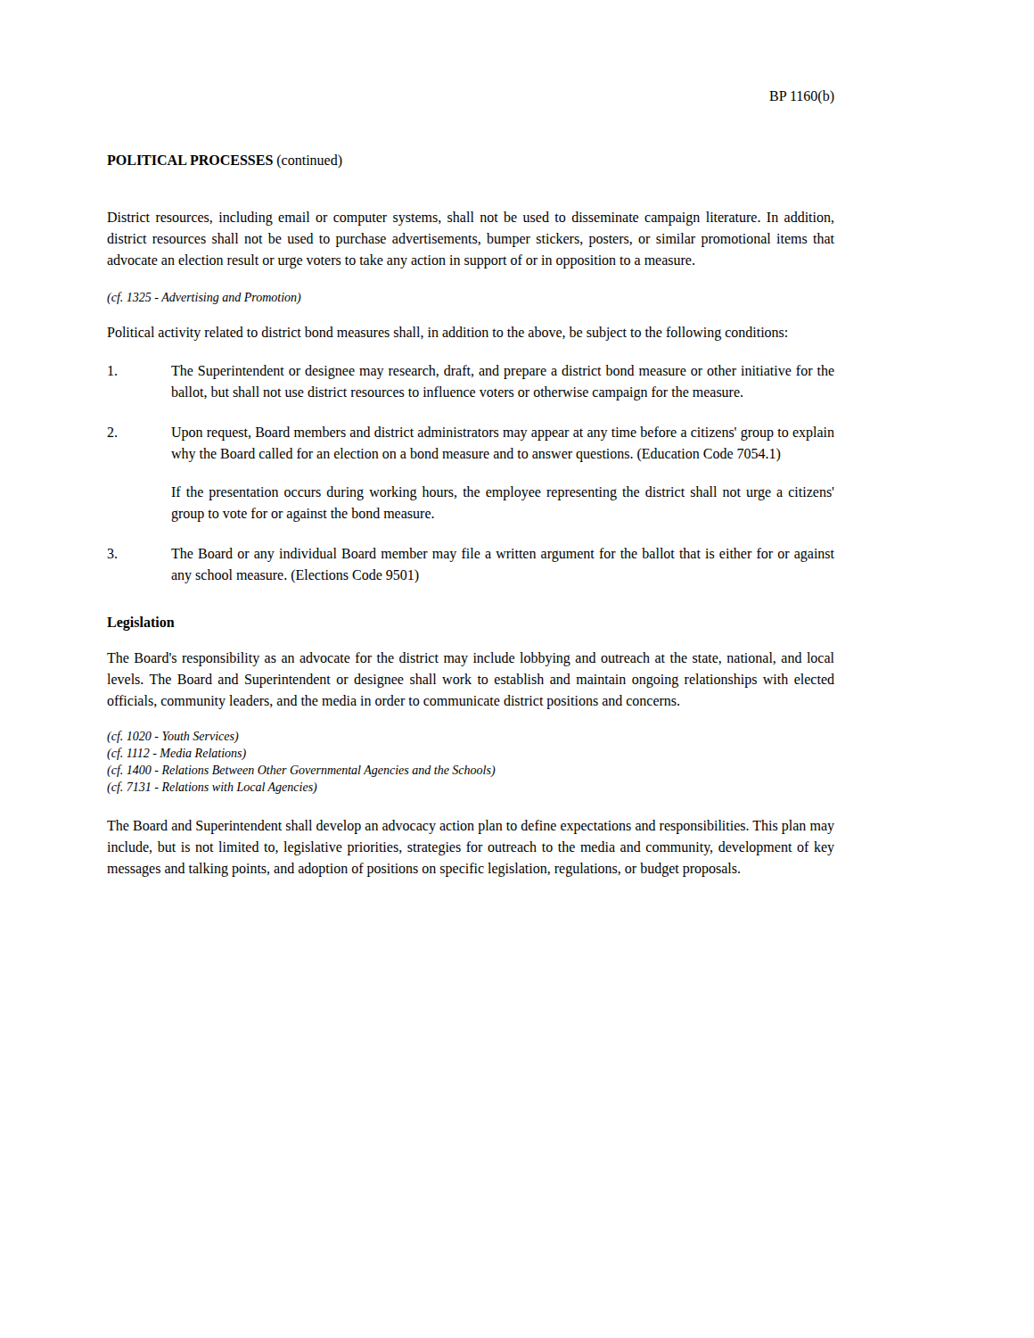BP 1160(b)
POLITICAL PROCESSES (continued)
District resources, including email or computer systems, shall not be used to disseminate campaign literature. In addition, district resources shall not be used to purchase advertisements, bumper stickers, posters, or similar promotional items that advocate an election result or urge voters to take any action in support of or in opposition to a measure.
(cf. 1325 - Advertising and Promotion)
Political activity related to district bond measures shall, in addition to the above, be subject to the following conditions:
The Superintendent or designee may research, draft, and prepare a district bond measure or other initiative for the ballot, but shall not use district resources to influence voters or otherwise campaign for the measure.
Upon request, Board members and district administrators may appear at any time before a citizens' group to explain why the Board called for an election on a bond measure and to answer questions. (Education Code 7054.1)
If the presentation occurs during working hours, the employee representing the district shall not urge a citizens' group to vote for or against the bond measure.
The Board or any individual Board member may file a written argument for the ballot that is either for or against any school measure. (Elections Code 9501)
Legislation
The Board's responsibility as an advocate for the district may include lobbying and outreach at the state, national, and local levels. The Board and Superintendent or designee shall work to establish and maintain ongoing relationships with elected officials, community leaders, and the media in order to communicate district positions and concerns.
(cf. 1020 - Youth Services)
(cf. 1112 - Media Relations)
(cf. 1400 - Relations Between Other Governmental Agencies and the Schools)
(cf. 7131 - Relations with Local Agencies)
The Board and Superintendent shall develop an advocacy action plan to define expectations and responsibilities. This plan may include, but is not limited to, legislative priorities, strategies for outreach to the media and community, development of key messages and talking points, and adoption of positions on specific legislation, regulations, or budget proposals.